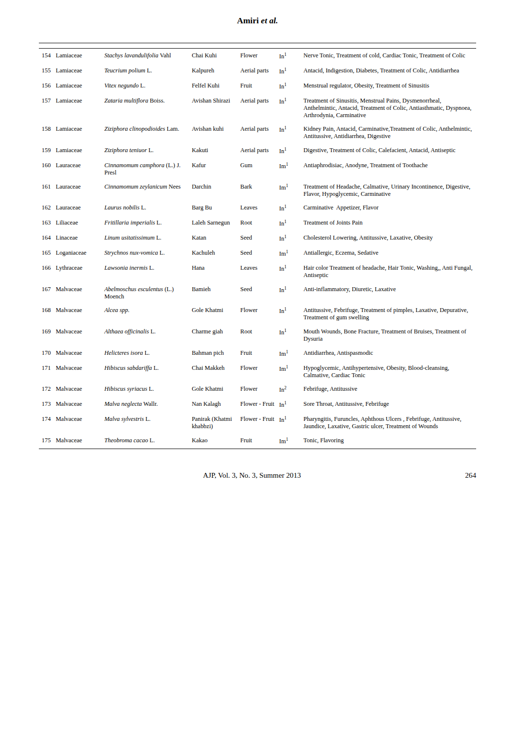Amiri et al.
| 154 | Lamiaceae | Stachys lavandulifolia Vahl | Chai Kuhi | Flower | In 1 | Nerve Tonic, Treatment of cold, Cardiac Tonic, Treatment of Colic |
| 155 | Lamiaceae | Teucrium polium L. | Kalpureh | Aerial parts | In 1 | Antacid, Indigestion, Diabetes, Treatment of Colic, Antidiarrhea |
| 156 | Lamiaceae | Vitex negundo L. | Felfel Kuhi | Fruit | In 1 | Menstrual regulator, Obesity, Treatment of Sinusitis |
| 157 | Lamiaceae | Zataria multiflora Boiss. | Avishan Shirazi | Aerial parts | In 1 | Treatment of Sinusitis, Menstrual Pains, Dysmenorrheal, Anthelmintic, Antacid, Treatment of Colic, Antiasthmatic, Dyspnoea, Arthrodynia, Carminative |
| 158 | Lamiaceae | Ziziphora clinopodioides Lam. | Avishan kuhi | Aerial parts | In 1 | Kidney Pain, Antacid, Carminative,Treatment of Colic, Anthelmintic, Antitussive, Antidiarrhea, Digestive |
| 159 | Lamiaceae | Ziziphora teniuor L. | Kakuti | Aerial parts | In 1 | Digestive, Treatment of Colic, Calefacient, Antacid, Antiseptic |
| 160 | Lauraceae | Cinnamomum camphora (L.) J. Presl | Kafur | Gum | Im 1 | Antiaphrodisiac, Anodyne, Treatment of Toothache |
| 161 | Lauraceae | Cinnamomum zeylanicum Nees | Darchin | Bark | Im 1 | Treatment of Headache, Calmative, Urinary Incontinence, Digestive, Flavor, Hypoglycemic, Carminative |
| 162 | Lauraceae | Laurus nobilis L. | Barg Bu | Leaves | In 1 | Carminative Appetizer, Flavor |
| 163 | Liliaceae | Fritillaria imperialis L. | Laleh Sarnegun | Root | In 1 | Treatment of Joints Pain |
| 164 | Linaceae | Linum usitatissimum L. | Katan | Seed | In 1 | Cholesterol Lowering, Antitussive, Laxative, Obesity |
| 165 | Loganiaceae | Strychnos nux-vomica L. | Kachuleh | Seed | Im 1 | Antiallergic, Eczema, Sedative |
| 166 | Lythraceae | Lawsonia inermis L. | Hana | Leaves | In 1 | Hair color Treatment of headache, Hair Tonic, Washing,, Anti Fungal, Antiseptic |
| 167 | Malvaceae | Abelmoschus esculentus (L.) Moench | Bamieh | Seed | In 1 | Anti-inflammatory, Diuretic, Laxative |
| 168 | Malvaceae | Alcea spp. | Gole Khatmi | Flower | In 1 | Antitussive, Febrifuge, Treatment of pimples, Laxative, Depurative, Treatment of gum swelling |
| 169 | Malvaceae | Althaea officinalis L. | Charme giah | Root | In 1 | Mouth Wounds, Bone Fracture, Treatment of Bruises, Treatment of Dysuria |
| 170 | Malvaceae | Helicteres isora L. | Bahman pich | Fruit | Im 1 | Antidiarrhea, Antispasmodic |
| 171 | Malvaceae | Hibiscus sabdariffa L. | Chai Makkeh | Flower | Im 1 | Hypoglycemic, Antihypertensive, Obesity, Blood-cleansing, Calmative, Cardiac Tonic |
| 172 | Malvaceae | Hibiscus syriacus L. | Gole Khatmi | Flower | In 2 | Febrifuge, Antitussive |
| 173 | Malvaceae | Malva neglecta Wallr. | Nan Kalagh | Flower - Fruit | In 1 | Sore Throat, Antitussive, Febrifuge |
| 174 | Malvaceae | Malva sylvestris L. | Panirak (Khatmi khabbzi) | Flower - Fruit | In 1 | Pharyngitis, Furuncles, Aphthous Ulcers , Febrifuge, Antitussive, Jaundice, Laxative, Gastric ulcer, Treatment of Wounds |
| 175 | Malvaceae | Theobroma cacao L. | Kakao | Fruit | Im 1 | Tonic, Flavoring |
AJP, Vol. 3, No. 3, Summer 2013 264